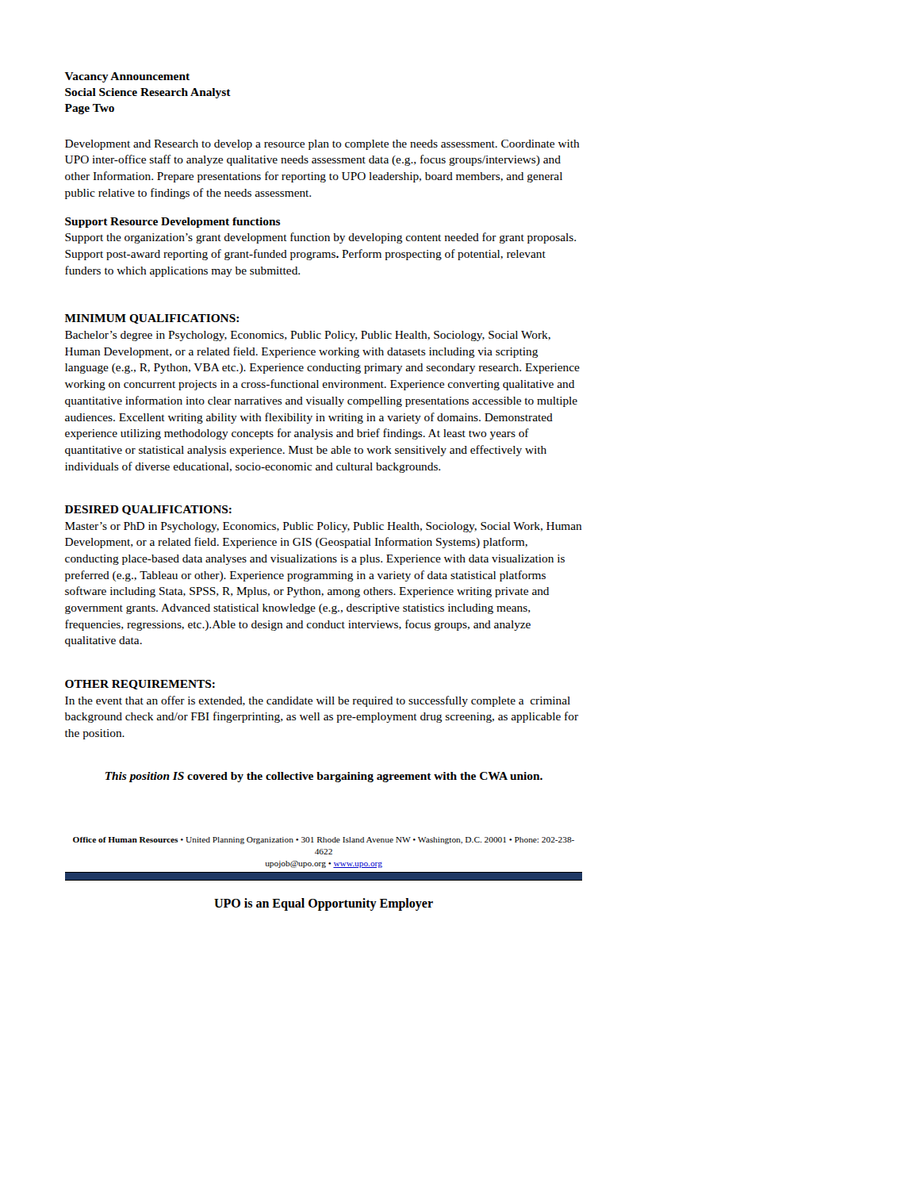Vacancy Announcement
Social Science Research Analyst
Page Two
Development and Research to develop a resource plan to complete the needs assessment. Coordinate with UPO inter-office staff to analyze qualitative needs assessment data (e.g., focus groups/interviews) and other Information. Prepare presentations for reporting to UPO leadership, board members, and general public relative to findings of the needs assessment.
Support Resource Development functions
Support the organization’s grant development function by developing content needed for grant proposals. Support post-award reporting of grant-funded programs. Perform prospecting of potential, relevant funders to which applications may be submitted.
MINIMUM QUALIFICATIONS:
Bachelor’s degree in Psychology, Economics, Public Policy, Public Health, Sociology, Social Work, Human Development, or a related field. Experience working with datasets including via scripting language (e.g., R, Python, VBA etc.). Experience conducting primary and secondary research. Experience working on concurrent projects in a cross-functional environment. Experience converting qualitative and quantitative information into clear narratives and visually compelling presentations accessible to multiple audiences. Excellent writing ability with flexibility in writing in a variety of domains. Demonstrated experience utilizing methodology concepts for analysis and brief findings. At least two years of quantitative or statistical analysis experience. Must be able to work sensitively and effectively with individuals of diverse educational, socio-economic and cultural backgrounds.
DESIRED QUALIFICATIONS:
Master’s or PhD in Psychology, Economics, Public Policy, Public Health, Sociology, Social Work, Human Development, or a related field. Experience in GIS (Geospatial Information Systems) platform, conducting place-based data analyses and visualizations is a plus. Experience with data visualization is preferred (e.g., Tableau or other). Experience programming in a variety of data statistical platforms software including Stata, SPSS, R, Mplus, or Python, among others. Experience writing private and government grants. Advanced statistical knowledge (e.g., descriptive statistics including means, frequencies, regressions, etc.).Able to design and conduct interviews, focus groups, and analyze qualitative data.
OTHER REQUIREMENTS:
In the event that an offer is extended, the candidate will be required to successfully complete a criminal background check and/or FBI fingerprinting, as well as pre-employment drug screening, as applicable for the position.
This position IS covered by the collective bargaining agreement with the CWA union.
Office of Human Resources • United Planning Organization • 301 Rhode Island Avenue NW • Washington, D.C. 20001 • Phone: 202-238-4622
upojob@upo.org • www.upo.org
UPO is an Equal Opportunity Employer